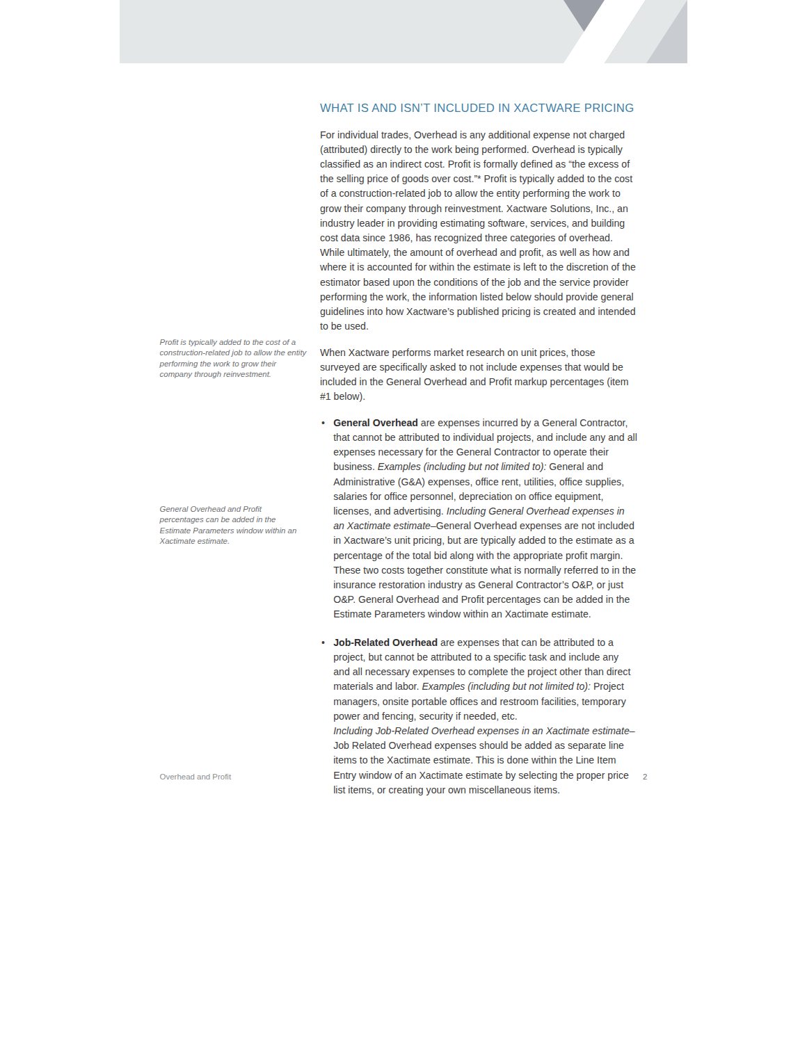Profit is typically added to the cost of a construction-related job to allow the entity performing the work to grow their company through reinvestment.
General Overhead and Profit percentages can be added in the Estimate Parameters window within an Xactimate estimate.
What is and isn’t included in Xactware pricing
For individual trades, Overhead is any additional expense not charged (attributed) directly to the work being performed. Overhead is typically classified as an indirect cost. Profit is formally defined as “the excess of the selling price of goods over cost.”* Profit is typically added to the cost of a construction-related job to allow the entity performing the work to grow their company through reinvestment. Xactware Solutions, Inc., an industry leader in providing estimating software, services, and building cost data since 1986, has recognized three categories of overhead. While ultimately, the amount of overhead and profit, as well as how and where it is accounted for within the estimate is left to the discretion of the estimator based upon the conditions of the job and the service provider performing the work, the information listed below should provide general guidelines into how Xactware’s published pricing is created and intended to be used.
When Xactware performs market research on unit prices, those surveyed are specifically asked to not include expenses that would be included in the General Overhead and Profit markup percentages (item #1 below).
General Overhead are expenses incurred by a General Contractor, that cannot be attributed to individual projects, and include any and all expenses necessary for the General Contractor to operate their business. Examples (including but not limited to): General and Administrative (G&A) expenses, office rent, utilities, office supplies, salaries for office personnel, depreciation on office equipment, licenses, and advertising. Including General Overhead expenses in an Xactimate estimate–General Overhead expenses are not included in Xactware’s unit pricing, but are typically added to the estimate as a percentage of the total bid along with the appropriate profit margin. These two costs together constitute what is normally referred to in the insurance restoration industry as General Contractor’s O&P, or just O&P. General Overhead and Profit percentages can be added in the Estimate Parameters window within an Xactimate estimate.
Job-Related Overhead are expenses that can be attributed to a project, but cannot be attributed to a specific task and include any and all necessary expenses to complete the project other than direct materials and labor. Examples (including but not limited to): Project managers, onsite portable offices and restroom facilities, temporary power and fencing, security if needed, etc.
Including Job-Related Overhead expenses in an Xactimate estimate–Job Related Overhead expenses should be added as separate line items to the Xactimate estimate. This is done within the Line Item Entry window of an Xactimate estimate by selecting the proper price list items, or creating your own miscellaneous items.
Overhead and Profit 2